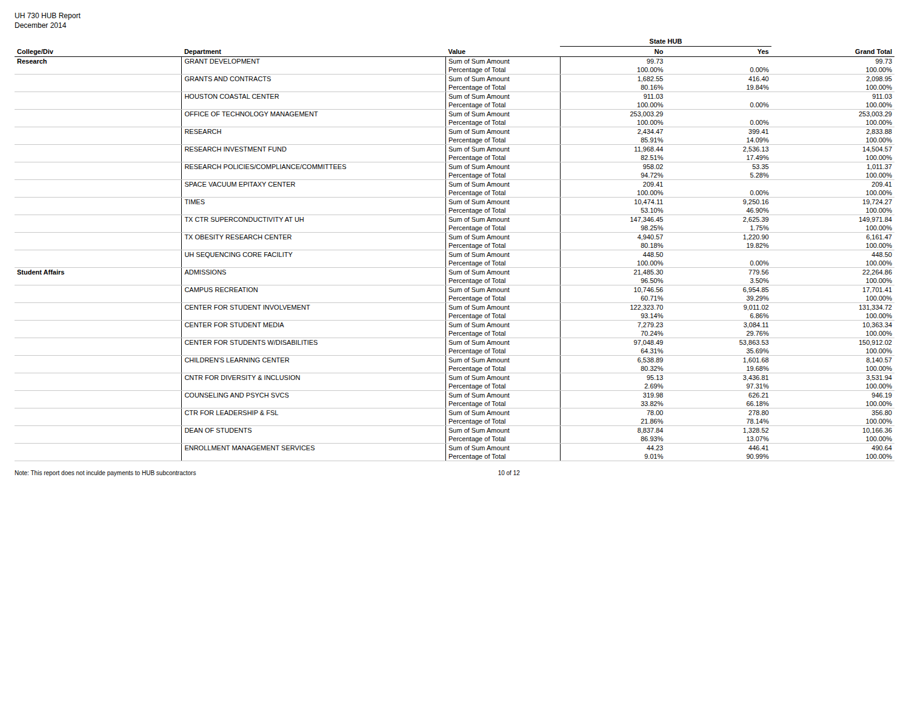UH 730 HUB Report
December 2014
| | | | State HUB | |
| --- | --- | --- | --- | --- |
| College/Div | Department | Value | No | Yes | Grand Total |
| Research | GRANT DEVELOPMENT | Sum of Sum Amount | 99.73 | | 99.73 |
| | | Percentage of Total | 100.00% | 0.00% | 100.00% |
| | GRANTS AND CONTRACTS | Sum of Sum Amount | 1,682.55 | 416.40 | 2,098.95 |
| | | Percentage of Total | 80.16% | 19.84% | 100.00% |
| | HOUSTON COASTAL CENTER | Sum of Sum Amount | 911.03 | | 911.03 |
| | | Percentage of Total | 100.00% | 0.00% | 100.00% |
| | OFFICE OF TECHNOLOGY MANAGEMENT | Sum of Sum Amount | 253,003.29 | | 253,003.29 |
| | | Percentage of Total | 100.00% | 0.00% | 100.00% |
| | RESEARCH | Sum of Sum Amount | 2,434.47 | 399.41 | 2,833.88 |
| | | Percentage of Total | 85.91% | 14.09% | 100.00% |
| | RESEARCH INVESTMENT FUND | Sum of Sum Amount | 11,968.44 | 2,536.13 | 14,504.57 |
| | | Percentage of Total | 82.51% | 17.49% | 100.00% |
| | RESEARCH POLICIES/COMPLIANCE/COMMITTEES | Sum of Sum Amount | 958.02 | 53.35 | 1,011.37 |
| | | Percentage of Total | 94.72% | 5.28% | 100.00% |
| | SPACE VACUUM EPITAXY CENTER | Sum of Sum Amount | 209.41 | | 209.41 |
| | | Percentage of Total | 100.00% | 0.00% | 100.00% |
| | TIMES | Sum of Sum Amount | 10,474.11 | 9,250.16 | 19,724.27 |
| | | Percentage of Total | 53.10% | 46.90% | 100.00% |
| | TX CTR SUPERCONDUCTIVITY AT UH | Sum of Sum Amount | 147,346.45 | 2,625.39 | 149,971.84 |
| | | Percentage of Total | 98.25% | 1.75% | 100.00% |
| | TX OBESITY RESEARCH CENTER | Sum of Sum Amount | 4,940.57 | 1,220.90 | 6,161.47 |
| | | Percentage of Total | 80.18% | 19.82% | 100.00% |
| | UH SEQUENCING CORE FACILITY | Sum of Sum Amount | 448.50 | | 448.50 |
| | | Percentage of Total | 100.00% | 0.00% | 100.00% |
| Student Affairs | ADMISSIONS | Sum of Sum Amount | 21,485.30 | 779.56 | 22,264.86 |
| | | Percentage of Total | 96.50% | 3.50% | 100.00% |
| | CAMPUS RECREATION | Sum of Sum Amount | 10,746.56 | 6,954.85 | 17,701.41 |
| | | Percentage of Total | 60.71% | 39.29% | 100.00% |
| | CENTER FOR STUDENT INVOLVEMENT | Sum of Sum Amount | 122,323.70 | 9,011.02 | 131,334.72 |
| | | Percentage of Total | 93.14% | 6.86% | 100.00% |
| | CENTER FOR STUDENT MEDIA | Sum of Sum Amount | 7,279.23 | 3,084.11 | 10,363.34 |
| | | Percentage of Total | 70.24% | 29.76% | 100.00% |
| | CENTER FOR STUDENTS W/DISABILITIES | Sum of Sum Amount | 97,048.49 | 53,863.53 | 150,912.02 |
| | | Percentage of Total | 64.31% | 35.69% | 100.00% |
| | CHILDREN'S LEARNING CENTER | Sum of Sum Amount | 6,538.89 | 1,601.68 | 8,140.57 |
| | | Percentage of Total | 80.32% | 19.68% | 100.00% |
| | CNTR FOR DIVERSITY & INCLUSION | Sum of Sum Amount | 95.13 | 3,436.81 | 3,531.94 |
| | | Percentage of Total | 2.69% | 97.31% | 100.00% |
| | COUNSELING AND PSYCH SVCS | Sum of Sum Amount | 319.98 | 626.21 | 946.19 |
| | | Percentage of Total | 33.82% | 66.18% | 100.00% |
| | CTR FOR LEADERSHIP & FSL | Sum of Sum Amount | 78.00 | 278.80 | 356.80 |
| | | Percentage of Total | 21.86% | 78.14% | 100.00% |
| | DEAN OF STUDENTS | Sum of Sum Amount | 8,837.84 | 1,328.52 | 10,166.36 |
| | | Percentage of Total | 86.93% | 13.07% | 100.00% |
| | ENROLLMENT MANAGEMENT SERVICES | Sum of Sum Amount | 44.23 | 446.41 | 490.64 |
| | | Percentage of Total | 9.01% | 90.99% | 100.00% |
Note: This report does not inculde payments to HUB subcontractors
10 of 12